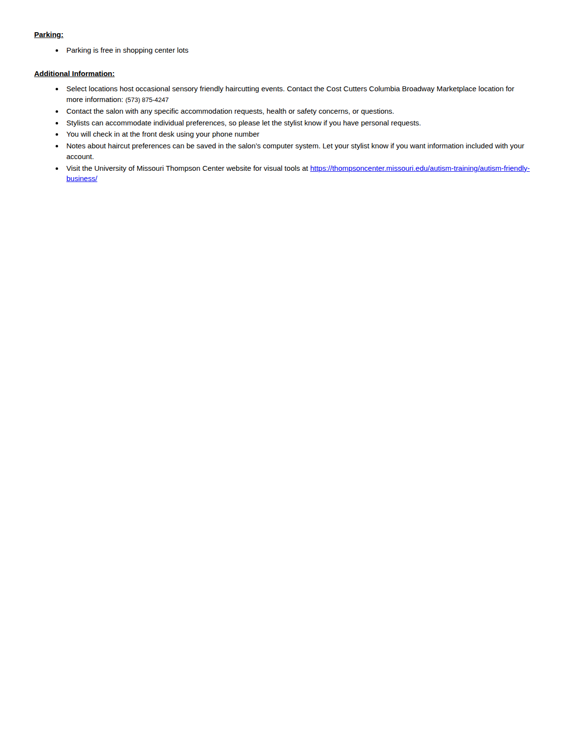Parking:
Parking is free in shopping center lots
Additional Information:
Select locations host occasional sensory friendly haircutting events. Contact the Cost Cutters Columbia Broadway Marketplace location for more information: (573) 875-4247
Contact the salon with any specific accommodation requests, health or safety concerns, or questions.
Stylists can accommodate individual preferences, so please let the stylist know if you have personal requests.
You will check in at the front desk using your phone number
Notes about haircut preferences can be saved in the salon’s computer system. Let your stylist know if you want information included with your account.
Visit the University of Missouri Thompson Center website for visual tools at https://thompsoncenter.missouri.edu/autism-training/autism-friendly-business/